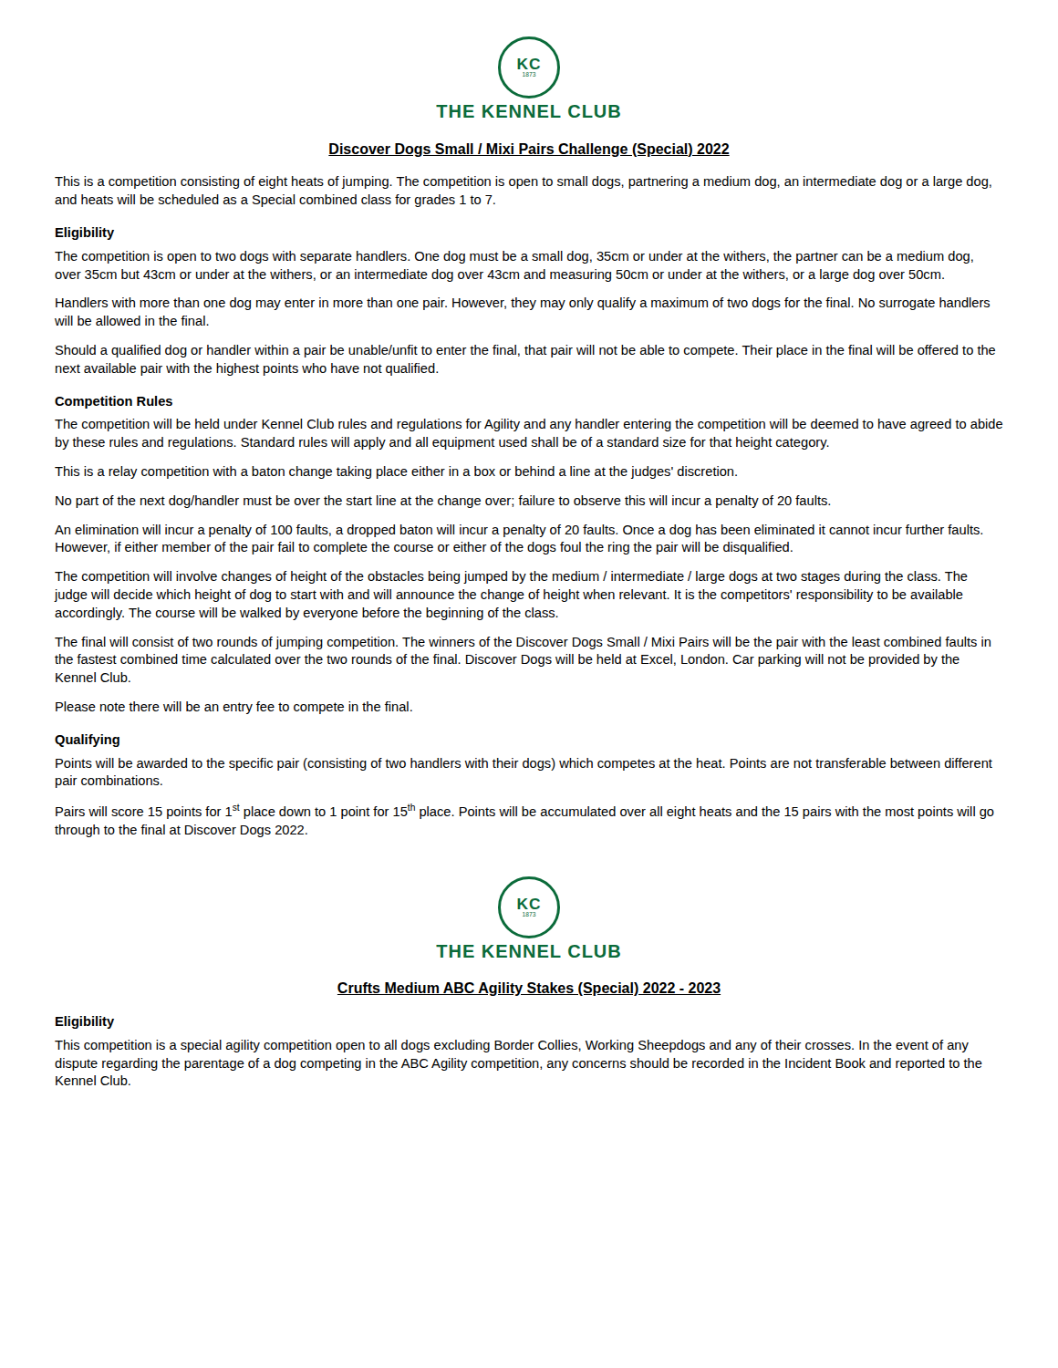KC 1873
THE KENNEL CLUB
Discover Dogs Small / Mixi Pairs Challenge (Special) 2022
This is a competition consisting of eight heats of jumping. The competition is open to small dogs, partnering a medium dog, an intermediate dog or a large dog, and heats will be scheduled as a Special combined class for grades 1 to 7.
Eligibility
The competition is open to two dogs with separate handlers. One dog must be a small dog, 35cm or under at the withers, the partner can be a medium dog, over 35cm but 43cm or under at the withers, or an intermediate dog over 43cm and measuring 50cm or under at the withers, or a large dog over 50cm.
Handlers with more than one dog may enter in more than one pair. However, they may only qualify a maximum of two dogs for the final. No surrogate handlers will be allowed in the final.
Should a qualified dog or handler within a pair be unable/unfit to enter the final, that pair will not be able to compete. Their place in the final will be offered to the next available pair with the highest points who have not qualified.
Competition Rules
The competition will be held under Kennel Club rules and regulations for Agility and any handler entering the competition will be deemed to have agreed to abide by these rules and regulations. Standard rules will apply and all equipment used shall be of a standard size for that height category.
This is a relay competition with a baton change taking place either in a box or behind a line at the judges' discretion.
No part of the next dog/handler must be over the start line at the change over; failure to observe this will incur a penalty of 20 faults.
An elimination will incur a penalty of 100 faults, a dropped baton will incur a penalty of 20 faults. Once a dog has been eliminated it cannot incur further faults. However, if either member of the pair fail to complete the course or either of the dogs foul the ring the pair will be disqualified.
The competition will involve changes of height of the obstacles being jumped by the medium / intermediate / large dogs at two stages during the class. The judge will decide which height of dog to start with and will announce the change of height when relevant. It is the competitors' responsibility to be available accordingly. The course will be walked by everyone before the beginning of the class.
The final will consist of two rounds of jumping competition. The winners of the Discover Dogs Small / Mixi Pairs will be the pair with the least combined faults in the fastest combined time calculated over the two rounds of the final. Discover Dogs will be held at Excel, London. Car parking will not be provided by the Kennel Club.
Please note there will be an entry fee to compete in the final.
Qualifying
Points will be awarded to the specific pair (consisting of two handlers with their dogs) which competes at the heat. Points are not transferable between different pair combinations.
Pairs will score 15 points for 1st place down to 1 point for 15th place. Points will be accumulated over all eight heats and the 15 pairs with the most points will go through to the final at Discover Dogs 2022.
KC 1873
THE KENNEL CLUB
Crufts Medium ABC Agility Stakes (Special) 2022 - 2023
Eligibility
This competition is a special agility competition open to all dogs excluding Border Collies, Working Sheepdogs and any of their crosses. In the event of any dispute regarding the parentage of a dog competing in the ABC Agility competition, any concerns should be recorded in the Incident Book and reported to the Kennel Club.